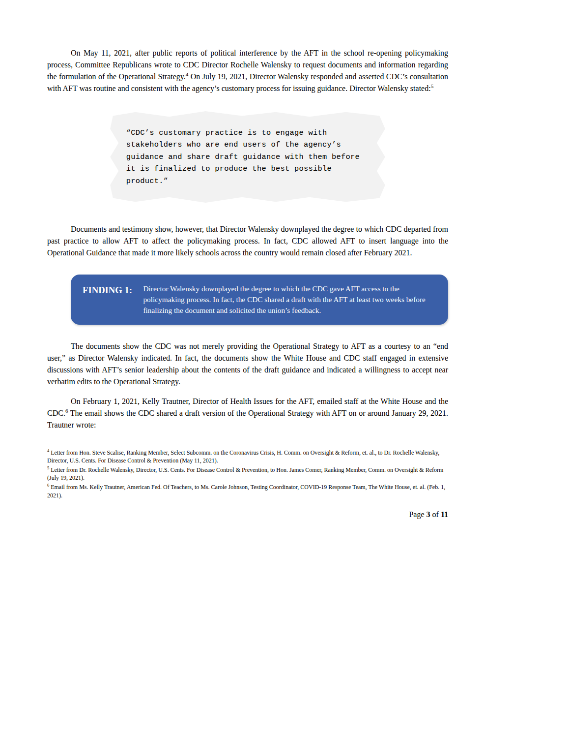On May 11, 2021, after public reports of political interference by the AFT in the school re-opening policymaking process, Committee Republicans wrote to CDC Director Rochelle Walensky to request documents and information regarding the formulation of the Operational Strategy.4 On July 19, 2021, Director Walensky responded and asserted CDC’s consultation with AFT was routine and consistent with the agency’s customary process for issuing guidance. Director Walensky stated:5
“CDC’s customary practice is to engage with stakeholders who are end users of the agency’s guidance and share draft guidance with them before it is finalized to produce the best possible product.”
Documents and testimony show, however, that Director Walensky downplayed the degree to which CDC departed from past practice to allow AFT to affect the policymaking process. In fact, CDC allowed AFT to insert language into the Operational Guidance that made it more likely schools across the country would remain closed after February 2021.
FINDING 1:
Director Walensky downplayed the degree to which the CDC gave AFT access to the policymaking process. In fact, the CDC shared a draft with the AFT at least two weeks before finalizing the document and solicited the union’s feedback.
The documents show the CDC was not merely providing the Operational Strategy to AFT as a courtesy to an “end user,” as Director Walensky indicated. In fact, the documents show the White House and CDC staff engaged in extensive discussions with AFT’s senior leadership about the contents of the draft guidance and indicated a willingness to accept near verbatim edits to the Operational Strategy.
On February 1, 2021, Kelly Trautner, Director of Health Issues for the AFT, emailed staff at the White House and the CDC.6 The email shows the CDC shared a draft version of the Operational Strategy with AFT on or around January 29, 2021. Trautner wrote:
4 Letter from Hon. Steve Scalise, Ranking Member, Select Subcomm. on the Coronavirus Crisis, H. Comm. on Oversight & Reform, et. al., to Dr. Rochelle Walensky, Director, U.S. Cents. For Disease Control & Prevention (May 11, 2021).
5 Letter from Dr. Rochelle Walensky, Director, U.S. Cents. For Disease Control & Prevention, to Hon. James Comer, Ranking Member, Comm. on Oversight & Reform (July 19, 2021).
6 Email from Ms. Kelly Trautner, American Fed. Of Teachers, to Ms. Carole Johnson, Testing Coordinator, COVID-19 Response Team, The White House, et. al. (Feb. 1, 2021).
Page 3 of 11